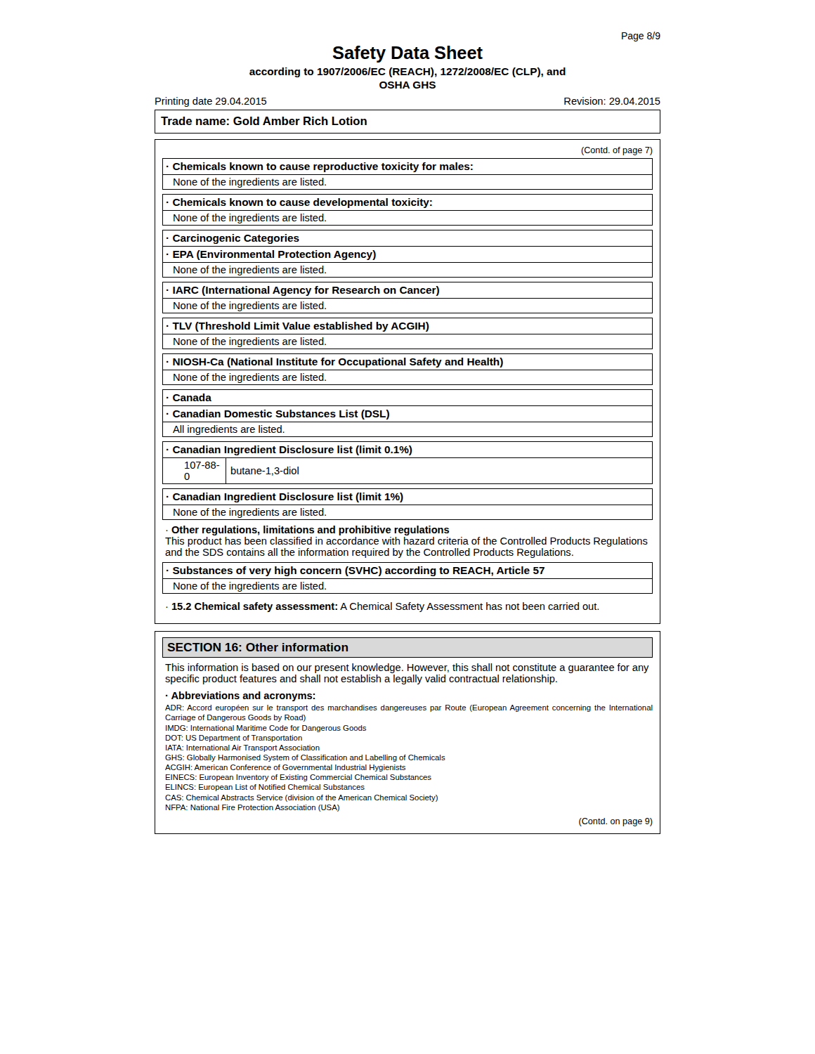Page 8/9
Safety Data Sheet
according to 1907/2006/EC (REACH), 1272/2008/EC (CLP), and
OSHA GHS
Printing date 29.04.2015 Revision: 29.04.2015
Trade name: Gold Amber Rich Lotion
(Contd. of page 7)
Chemicals known to cause reproductive toxicity for males:
None of the ingredients are listed.
Chemicals known to cause developmental toxicity:
None of the ingredients are listed.
Carcinogenic Categories
EPA (Environmental Protection Agency)
None of the ingredients are listed.
IARC (International Agency for Research on Cancer)
None of the ingredients are listed.
TLV (Threshold Limit Value established by ACGIH)
None of the ingredients are listed.
NIOSH-Ca (National Institute for Occupational Safety and Health)
None of the ingredients are listed.
Canada
Canadian Domestic Substances List (DSL)
All ingredients are listed.
Canadian Ingredient Disclosure list (limit 0.1%)
| 107-88-0 | butane-1,3-diol |
Canadian Ingredient Disclosure list (limit 1%)
None of the ingredients are listed.
Other regulations, limitations and prohibitive regulations
This product has been classified in accordance with hazard criteria of the Controlled Products Regulations and the SDS contains all the information required by the Controlled Products Regulations.
Substances of very high concern (SVHC) according to REACH, Article 57
None of the ingredients are listed.
15.2 Chemical safety assessment: A Chemical Safety Assessment has not been carried out.
SECTION 16: Other information
This information is based on our present knowledge. However, this shall not constitute a guarantee for any specific product features and shall not establish a legally valid contractual relationship.
Abbreviations and acronyms:
ADR: Accord européen sur le transport des marchandises dangereuses par Route (European Agreement concerning the International Carriage of Dangerous Goods by Road)
IMDG: International Maritime Code for Dangerous Goods
DOT: US Department of Transportation
IATA: International Air Transport Association
GHS: Globally Harmonised System of Classification and Labelling of Chemicals
ACGIH: American Conference of Governmental Industrial Hygienists
EINECS: European Inventory of Existing Commercial Chemical Substances
ELINCS: European List of Notified Chemical Substances
CAS: Chemical Abstracts Service (division of the American Chemical Society)
NFPA: National Fire Protection Association (USA)
(Contd. on page 9)